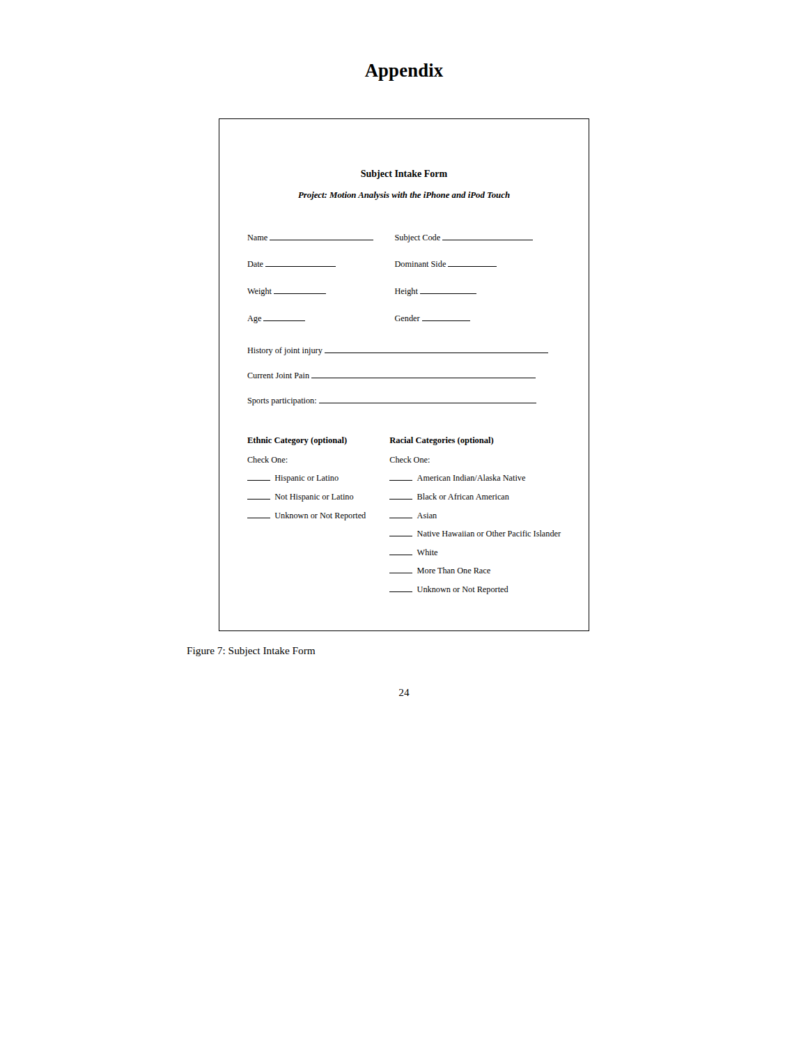Appendix
Subject Intake Form
Project: Motion Analysis with the iPhone and iPod Touch
| Name | Subject Code |
| Date | Dominant Side |
| Weight | Height |
| Age | Gender |
History of joint injury
Current Joint Pain
Sports participation:
| Ethnic Category (optional) Check One: Hispanic or Latino Not Hispanic or Latino Unknown or Not Reported | Racial Categories (optional) Check One: American Indian/Alaska Native Black or African American Asian Native Hawaiian or Other Pacific Islander White More Than One Race Unknown or Not Reported |
Figure 7: Subject Intake Form
24